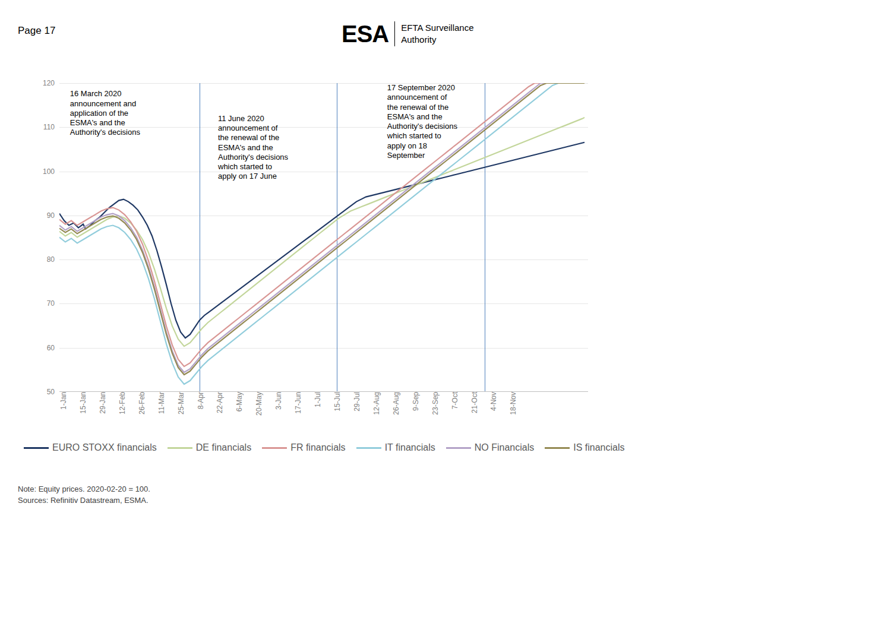Page 17
ESA
EFTA Surveillance
Authority
120
110
100
90
80
70
60
50
16 March 2020 announcement and application of the ESMA's and the Authority's decisions
11 June 2020 announcement of the renewal of the ESMA's and the Authority's decisions which started to apply on 17 June
17 September 2020 announcement of the renewal of the ESMA's and the Authority's decisions which started to apply on 18 September
1-Jan
15-Jan
29-Jan
12-Feb
26-Feb
11-Mar
25-Mar
8-Apr
22-Apr
6-May
20-May
3-Jun
17-Jun
1-Jul
15-Jul
29-Jul
12-Aug
26-Aug
9-Sep
23-Sep
7-Oct
21-Oct
4-Nov
18-Nov
EURO STOXX financials
DE financials
FR financials
IT financials
NO Financials
IS financials
Note: Equity prices. 2020-02-20 = 100.
Sources: Refinitiv Datastream, ESMA.